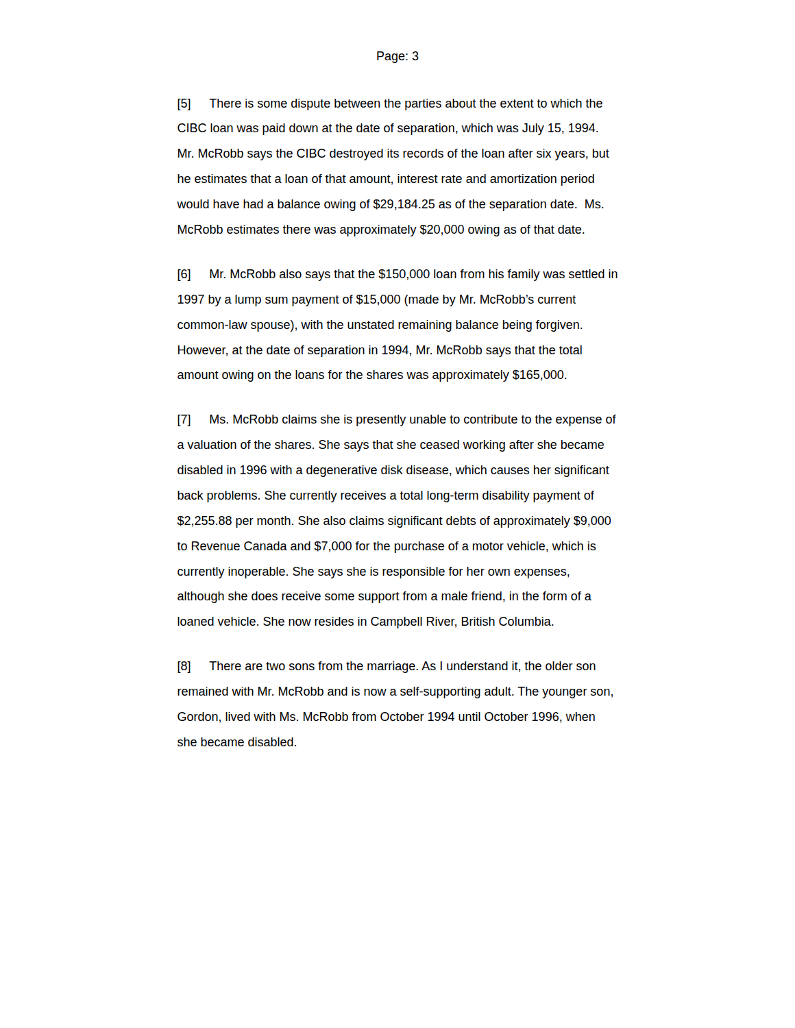Page: 3
[5] There is some dispute between the parties about the extent to which the CIBC loan was paid down at the date of separation, which was July 15, 1994. Mr. McRobb says the CIBC destroyed its records of the loan after six years, but he estimates that a loan of that amount, interest rate and amortization period would have had a balance owing of $29,184.25 as of the separation date. Ms. McRobb estimates there was approximately $20,000 owing as of that date.
[6] Mr. McRobb also says that the $150,000 loan from his family was settled in 1997 by a lump sum payment of $15,000 (made by Mr. McRobb’s current common-law spouse), with the unstated remaining balance being forgiven. However, at the date of separation in 1994, Mr. McRobb says that the total amount owing on the loans for the shares was approximately $165,000.
[7] Ms. McRobb claims she is presently unable to contribute to the expense of a valuation of the shares. She says that she ceased working after she became disabled in 1996 with a degenerative disk disease, which causes her significant back problems. She currently receives a total long-term disability payment of $2,255.88 per month. She also claims significant debts of approximately $9,000 to Revenue Canada and $7,000 for the purchase of a motor vehicle, which is currently inoperable. She says she is responsible for her own expenses, although she does receive some support from a male friend, in the form of a loaned vehicle. She now resides in Campbell River, British Columbia.
[8] There are two sons from the marriage. As I understand it, the older son remained with Mr. McRobb and is now a self-supporting adult. The younger son, Gordon, lived with Ms. McRobb from October 1994 until October 1996, when she became disabled.